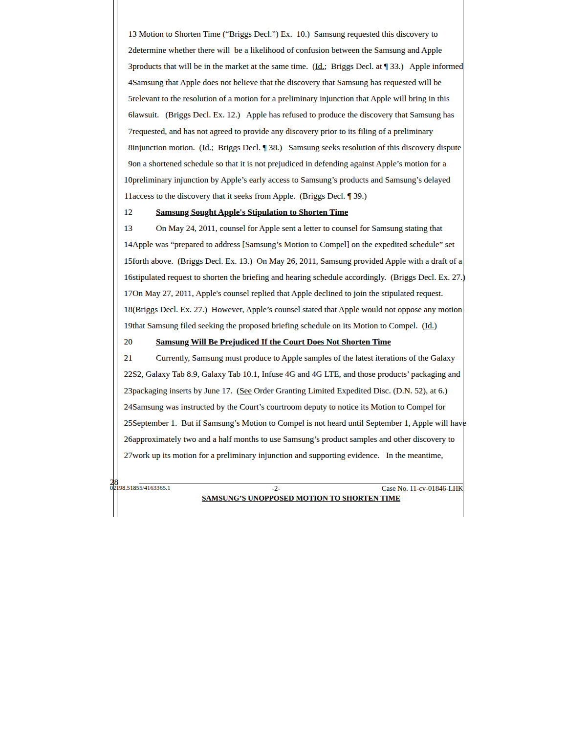| 1 | 3 Motion to Shorten Time (“Briggs Decl.”) Ex. 10.) Samsung requested this discovery to |
| 2 | determine whether there will be a likelihood of confusion between the Samsung and Apple |
| 3 | products that will be in the market at the same time. ( Id. ; Briggs Decl. at ¶ 33.) Apple informed |
| 4 | Samsung that Apple does not believe that the discovery that Samsung has requested will be |
| 5 | relevant to the resolution of a motion for a preliminary injunction that Apple will bring in this |
| 6 | lawsuit. (Briggs Decl. Ex. 12.) Apple has refused to produce the discovery that Samsung has |
| 7 | requested, and has not agreed to provide any discovery prior to its filing of a preliminary |
| 8 | injunction motion. ( Id. ; Briggs Decl. ¶ 38.) Samsung seeks resolution of this discovery dispute |
| 9 | on a shortened schedule so that it is not prejudiced in defending against Apple’s motion for a |
| 10 | preliminary injunction by Apple’s early access to Samsung’s products and Samsung’s delayed |
| 11 | access to the discovery that it seeks from Apple. (Briggs Decl. ¶ 39.) |
| 12 | Samsung Sought Apple's Stipulation to Shorten Time |
| 13 | On May 24, 2011, counsel for Apple sent a letter to counsel for Samsung stating that |
| 14 | Apple was “prepared to address [Samsung’s Motion to Compel] on the expedited schedule” set |
| 15 | forth above. (Briggs Decl. Ex. 13.) On May 26, 2011, Samsung provided Apple with a draft of a |
| 16 | stipulated request to shorten the briefing and hearing schedule accordingly. (Briggs Decl. Ex. 27.) |
| 17 | On May 27, 2011, Apple's counsel replied that Apple declined to join the stipulated request. |
| 18 | (Briggs Decl. Ex. 27.) However, Apple’s counsel stated that Apple would not oppose any motion |
| 19 | that Samsung filed seeking the proposed briefing schedule on its Motion to Compel. ( Id. ) |
| 20 | Samsung Will Be Prejudiced If the Court Does Not Shorten Time |
| 21 | Currently, Samsung must produce to Apple samples of the latest iterations of the Galaxy |
| 22 | S2, Galaxy Tab 8.9, Galaxy Tab 10.1, Infuse 4G and 4G LTE, and those products’ packaging and |
| 23 | packaging inserts by June 17. ( See Order Granting Limited Expedited Disc. (D.N. 52), at 6.) |
| 24 | Samsung was instructed by the Court’s courtroom deputy to notice its Motion to Compel for |
| 25 | September 1. But if Samsung’s Motion to Compel is not heard until September 1, Apple will have |
| 26 | approximately two and a half months to use Samsung’s product samples and other discovery to |
| 27 | work up its motion for a preliminary injunction and supporting evidence. In the meantime, |
28
02198.51855/4163365.1
-2-
Case No. 11-cv-01846-LHK
SAMSUNG’S UNOPPOSED MOTION TO SHORTEN TIME